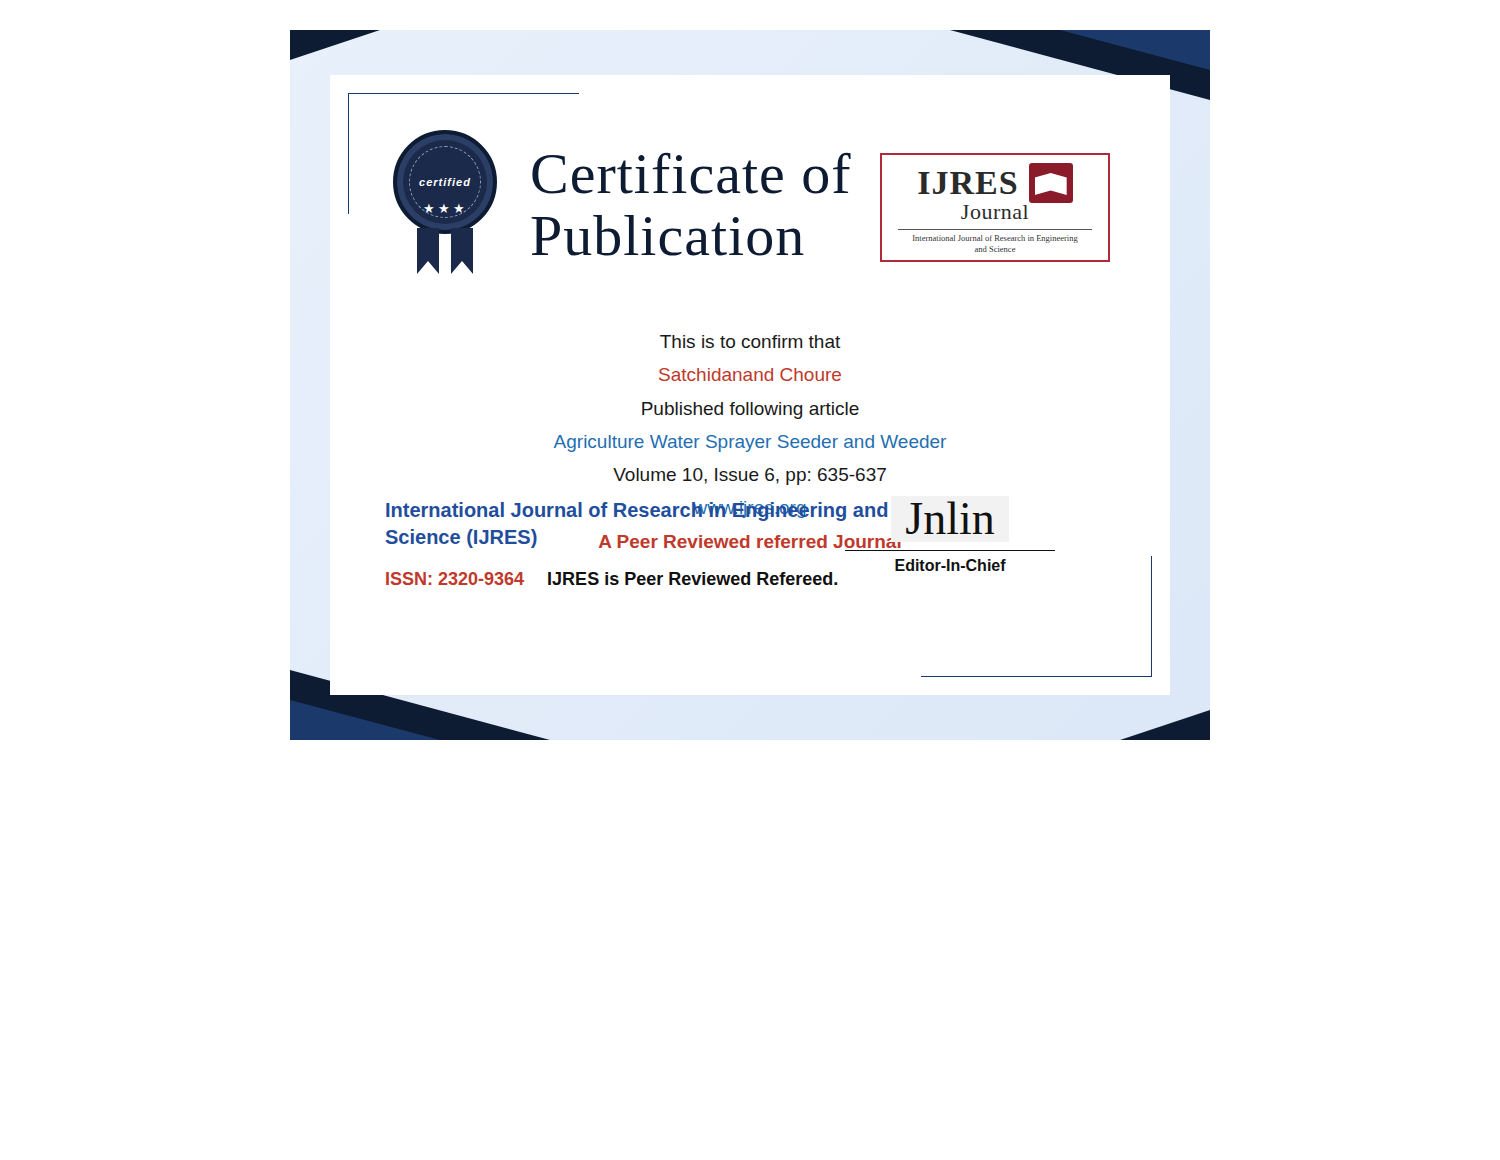Certified
★★★
Certificate of
Publication
IJRES
Journal
International Journal of Research in Engineering
and Science
This is to confirm that
Satchidanand Choure
Published following article
Agriculture Water Sprayer Seeder and Weeder
Volume 10, Issue 6, pp: 635-637
www.ijres.org
A Peer Reviewed referred Journal
Jnlin
Editor-In-Chief
International Journal of Research in Engineering and
Science (IJRES)
ISSN: 2320-9364 IJRES is Peer Reviewed Refereed.